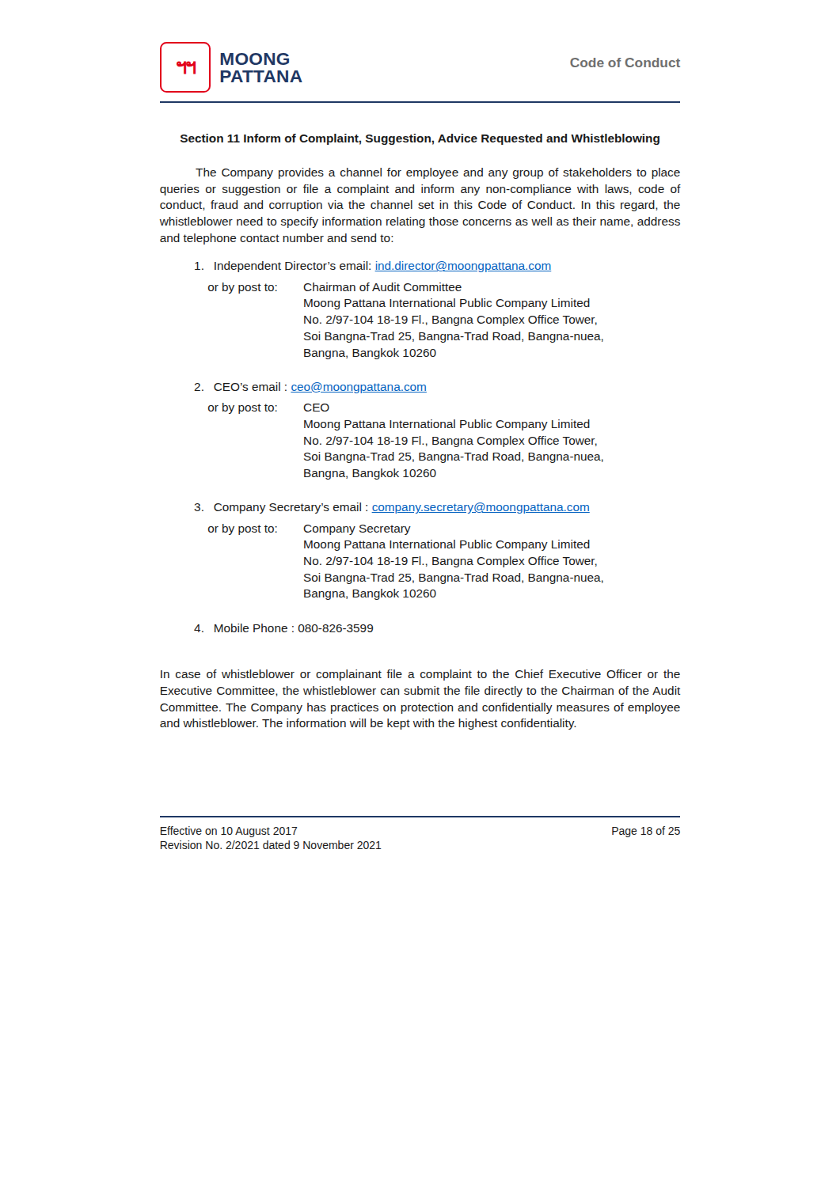ฯฯ
MOONGPATTANA
Code of Conduct
Section 11 Inform of Complaint, Suggestion, Advice Requested and Whistleblowing
The Company provides a channel for employee and any group of stakeholders to place queries or suggestion or file a complaint and inform any non-compliance with laws, code of conduct, fraud and corruption via the channel set in this Code of Conduct. In this regard, the whistleblower need to specify information relating those concerns as well as their name, address and telephone contact number and send to:
Independent Director’s email: ind.director@moongpattana.com
or by post to:
Chairman of Audit Committee
Moong Pattana International Public Company Limited
No. 2/97-104 18-19 Fl., Bangna Complex Office Tower,
Soi Bangna-Trad 25, Bangna-Trad Road, Bangna-nuea,
Bangna, Bangkok 10260
CEO’s email : ceo@moongpattana.com
or by post to:
CEO
Moong Pattana International Public Company Limited
No. 2/97-104 18-19 Fl., Bangna Complex Office Tower,
Soi Bangna-Trad 25, Bangna-Trad Road, Bangna-nuea,
Bangna, Bangkok 10260
Company Secretary’s email : company.secretary@moongpattana.com
or by post to:
Company Secretary
Moong Pattana International Public Company Limited
No. 2/97-104 18-19 Fl., Bangna Complex Office Tower,
Soi Bangna-Trad 25, Bangna-Trad Road, Bangna-nuea,
Bangna, Bangkok 10260
Mobile Phone : 080-826-3599
In case of whistleblower or complainant file a complaint to the Chief Executive Officer or the Executive Committee, the whistleblower can submit the file directly to the Chairman of the Audit Committee. The Company has practices on protection and confidentially measures of employee and whistleblower. The information will be kept with the highest confidentiality.
Effective on 10 August 2017
Revision No. 2/2021 dated 9 November 2021
Page 18 of 25